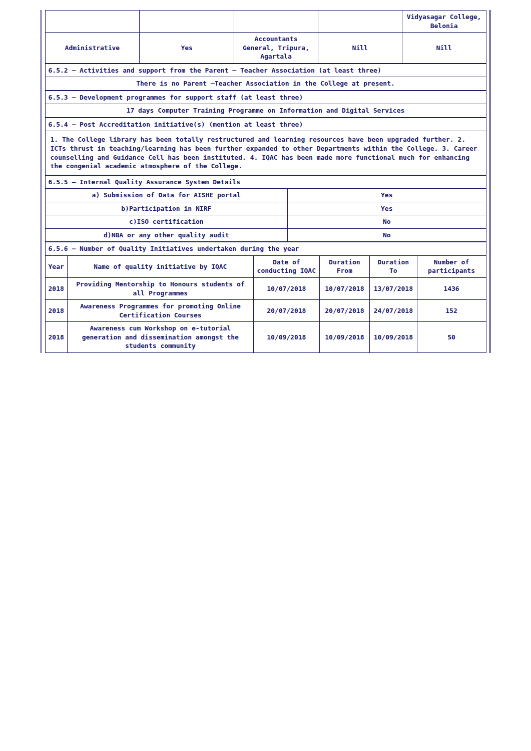| | | | | Vidyasagar College, Belonia |
| Administrative | Yes | Accountants General, Tripura, Agartala | Nill | Nill |
| 6.5.2 – Activities and support from the Parent – Teacher Association (at least three) |
| There is no Parent –Teacher Association in the College at present. |
| 6.5.3 – Development programmes for support staff (at least three) |
| 17 days Computer Training Programme on Information and Digital Services |
| 6.5.4 – Post Accreditation initiative(s) (mention at least three) |
| 1. The College library has been totally restructured and learning resources have been upgraded further. 2. ICTs thrust in teaching/learning has been further expanded to other Departments within the College. 3. Career counselling and Guidance Cell has been instituted. 4. IQAC has been made more functional much for enhancing the congenial academic atmosphere of the College. |
| 6.5.5 – Internal Quality Assurance System Details |
| a) Submission of Data for AISHE portal | Yes |
| b)Participation in NIRF | Yes |
| c)ISO certification | No |
| d)NBA or any other quality audit | No |
| 6.5.6 – Number of Quality Initiatives undertaken during the year |
| Year | Name of quality initiative by IQAC | Date of conducting IQAC | Duration From | Duration To | Number of participants |
| 2018 | Providing Mentorship to Honours students of all Programmes | 10/07/2018 | 10/07/2018 | 13/07/2018 | 1436 |
| 2018 | Awareness Programmes for promoting Online Certification Courses | 20/07/2018 | 20/07/2018 | 24/07/2018 | 152 |
| 2018 | Awareness cum Workshop on e-tutorial generation and dissemination amongst the students community | 10/09/2018 | 10/09/2018 | 10/09/2018 | 50 |